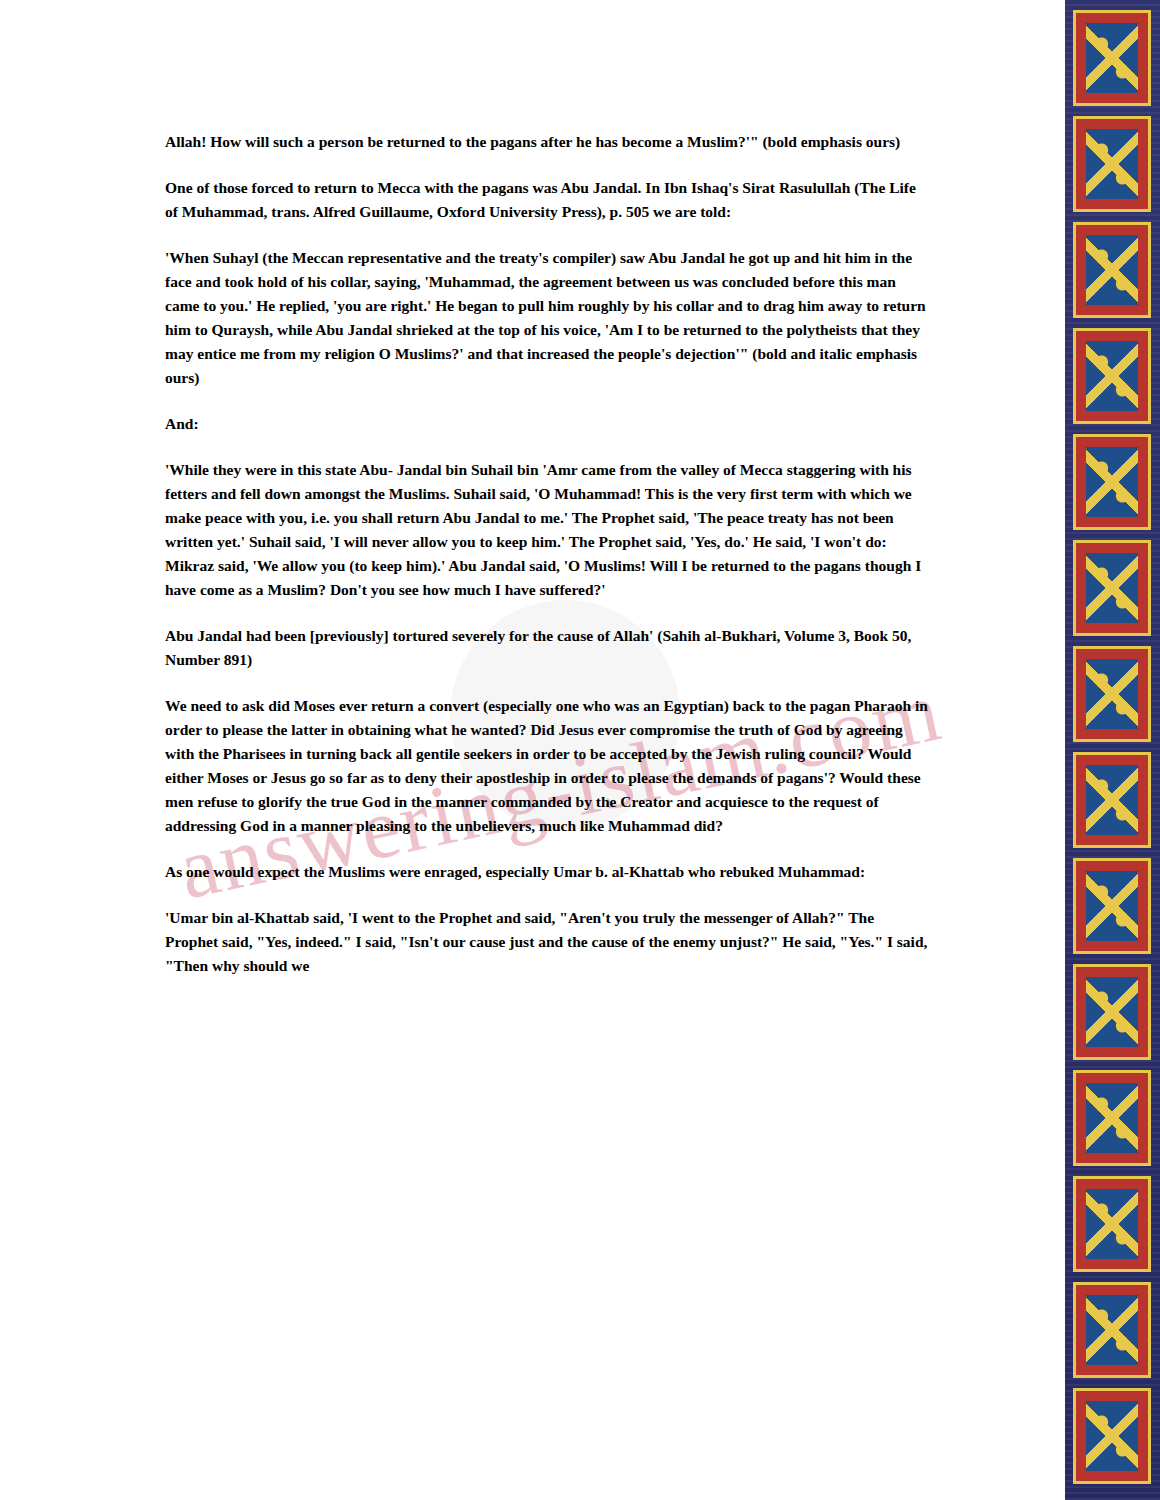answering-islam.com
Allah! How will such a person be returned to the pagans after he has become a Muslim?'" (bold emphasis ours)
One of those forced to return to Mecca with the pagans was Abu Jandal. In Ibn Ishaq's Sirat Rasulullah (The Life of Muhammad, trans. Alfred Guillaume, Oxford University Press), p. 505 we are told:
'When Suhayl (the Meccan representative and the treaty's compiler) saw Abu Jandal he got up and hit him in the face and took hold of his collar, saying, 'Muhammad, the agreement between us was concluded before this man came to you.' He replied, 'you are right.' He began to pull him roughly by his collar and to drag him away to return him to Quraysh, while Abu Jandal shrieked at the top of his voice, 'Am I to be returned to the polytheists that they may entice me from my religion O Muslims?' and that increased the people's dejection'" (bold and italic emphasis ours)
And:
'While they were in this state Abu- Jandal bin Suhail bin 'Amr came from the valley of Mecca staggering with his fetters and fell down amongst the Muslims. Suhail said, 'O Muhammad! This is the very first term with which we make peace with you, i.e. you shall return Abu Jandal to me.' The Prophet said, 'The peace treaty has not been written yet.' Suhail said, 'I will never allow you to keep him.' The Prophet said, 'Yes, do.' He said, 'I won't do: Mikraz said, 'We allow you (to keep him).' Abu Jandal said, 'O Muslims! Will I be returned to the pagans though I have come as a Muslim? Don't you see how much I have suffered?'
Abu Jandal had been [previously] tortured severely for the cause of Allah' (Sahih al-Bukhari, Volume 3, Book 50, Number 891)
We need to ask did Moses ever return a convert (especially one who was an Egyptian) back to the pagan Pharaoh in order to please the latter in obtaining what he wanted? Did Jesus ever compromise the truth of God by agreeing with the Pharisees in turning back all gentile seekers in order to be accepted by the Jewish ruling council? Would either Moses or Jesus go so far as to deny their apostleship in order to please the demands of pagans'? Would these men refuse to glorify the true God in the manner commanded by the Creator and acquiesce to the request of addressing God in a manner pleasing to the unbelievers, much like Muhammad did?
As one would expect the Muslims were enraged, especially Umar b. al-Khattab who rebuked Muhammad:
'Umar bin al-Khattab said, 'I went to the Prophet and said, "Aren't you truly the messenger of Allah?" The Prophet said, "Yes, indeed." I said, "Isn't our cause just and the cause of the enemy unjust?" He said, "Yes." I said, "Then why should we